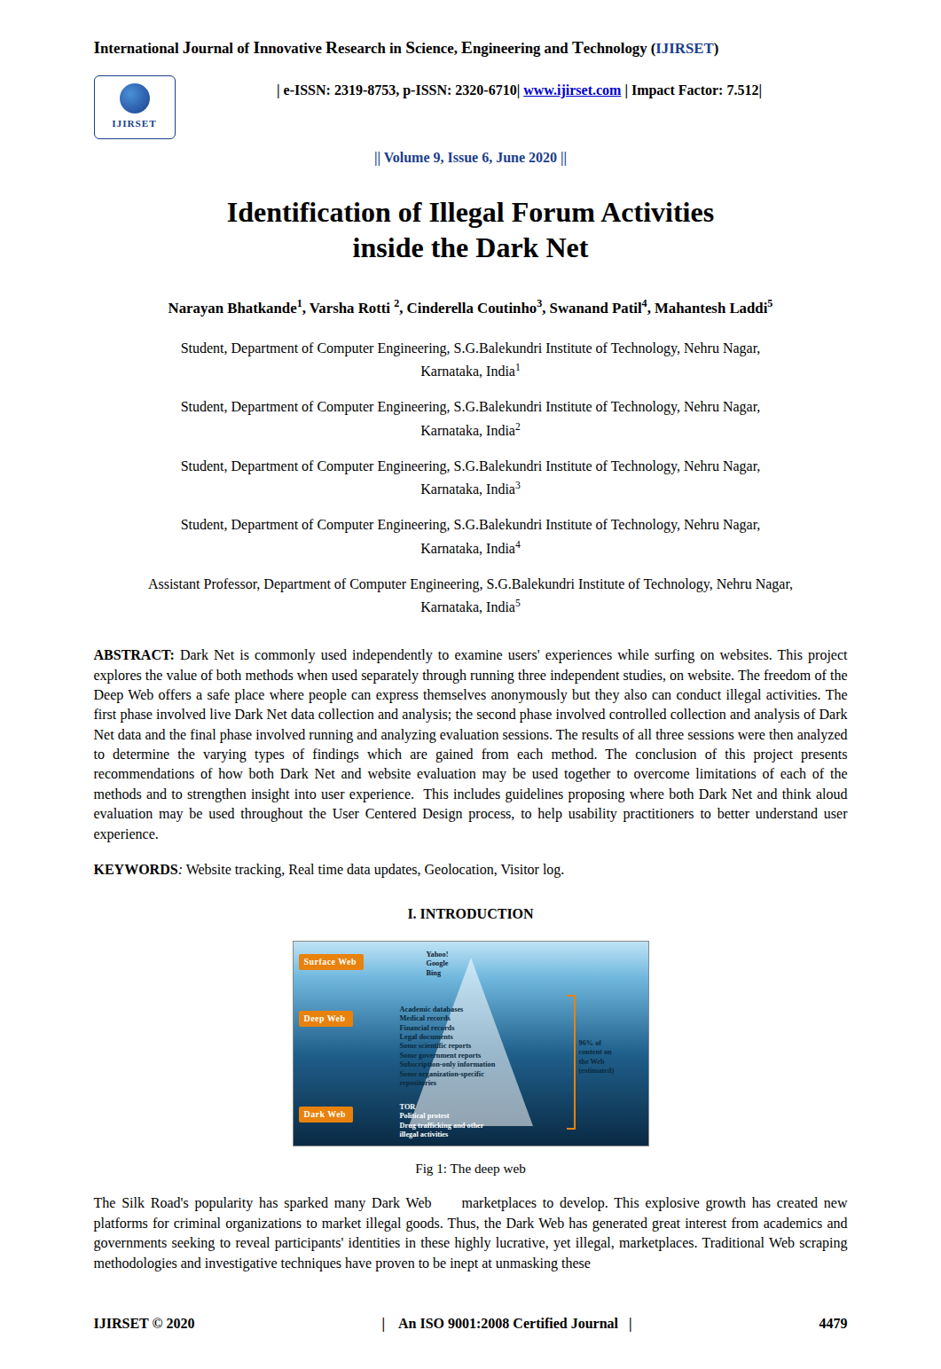International Journal of Innovative Research in Science, Engineering and Technology (IJIRSET)
IJIRSET
| e-ISSN: 2319-8753, p-ISSN: 2320-6710| www.ijirset.com | Impact Factor: 7.512|
|| Volume 9, Issue 6, June 2020 ||
Identification of Illegal Forum Activities
inside the Dark Net
Narayan Bhatkande1, Varsha Rotti 2, Cinderella Coutinho3, Swanand Patil4, Mahantesh Laddi5
Student, Department of Computer Engineering, S.G.Balekundri Institute of Technology, Nehru Nagar,
Karnataka, India1
Student, Department of Computer Engineering, S.G.Balekundri Institute of Technology, Nehru Nagar,
Karnataka, India2
Student, Department of Computer Engineering, S.G.Balekundri Institute of Technology, Nehru Nagar,
Karnataka, India3
Student, Department of Computer Engineering, S.G.Balekundri Institute of Technology, Nehru Nagar,
Karnataka, India4
Assistant Professor, Department of Computer Engineering, S.G.Balekundri Institute of Technology, Nehru Nagar,
Karnataka, India5
ABSTRACT: Dark Net is commonly used independently to examine users' experiences while surfing on websites. This project explores the value of both methods when used separately through running three independent studies, on website. The freedom of the Deep Web offers a safe place where people can express themselves anonymously but they also can conduct illegal activities. The first phase involved live Dark Net data collection and analysis; the second phase involved controlled collection and analysis of Dark Net data and the final phase involved running and analyzing evaluation sessions. The results of all three sessions were then analyzed to determine the varying types of findings which are gained from each method. The conclusion of this project presents recommendations of how both Dark Net and website evaluation may be used together to overcome limitations of each of the methods and to strengthen insight into user experience. This includes guidelines proposing where both Dark Net and think aloud evaluation may be used throughout the User Centered Design process, to help usability practitioners to better understand user experience.
KEYWORDS: Website tracking, Real time data updates, Geolocation, Visitor log.
I. INTRODUCTION
Surface Web
Deep Web
Dark Web
Yahoo!
Google
Bing
Academic databases
Medical records
Financial records
Legal documents
Some scientific reports
Some government reports
Subscription-only information
Some organization-specific
repositories
TOR
Political protest
Drug trafficking and other
illegal activities
96% of
content on
the Web
(estimated)
Fig 1: The deep web
The Silk Road's popularity has sparked many Dark Web marketplaces to develop. This explosive growth has created new platforms for criminal organizations to market illegal goods. Thus, the Dark Web has generated great interest from academics and governments seeking to reveal participants' identities in these highly lucrative, yet illegal, marketplaces. Traditional Web scraping methodologies and investigative techniques have proven to be inept at unmasking these
IJIRSET © 2020
| An ISO 9001:2008 Certified Journal |
4479